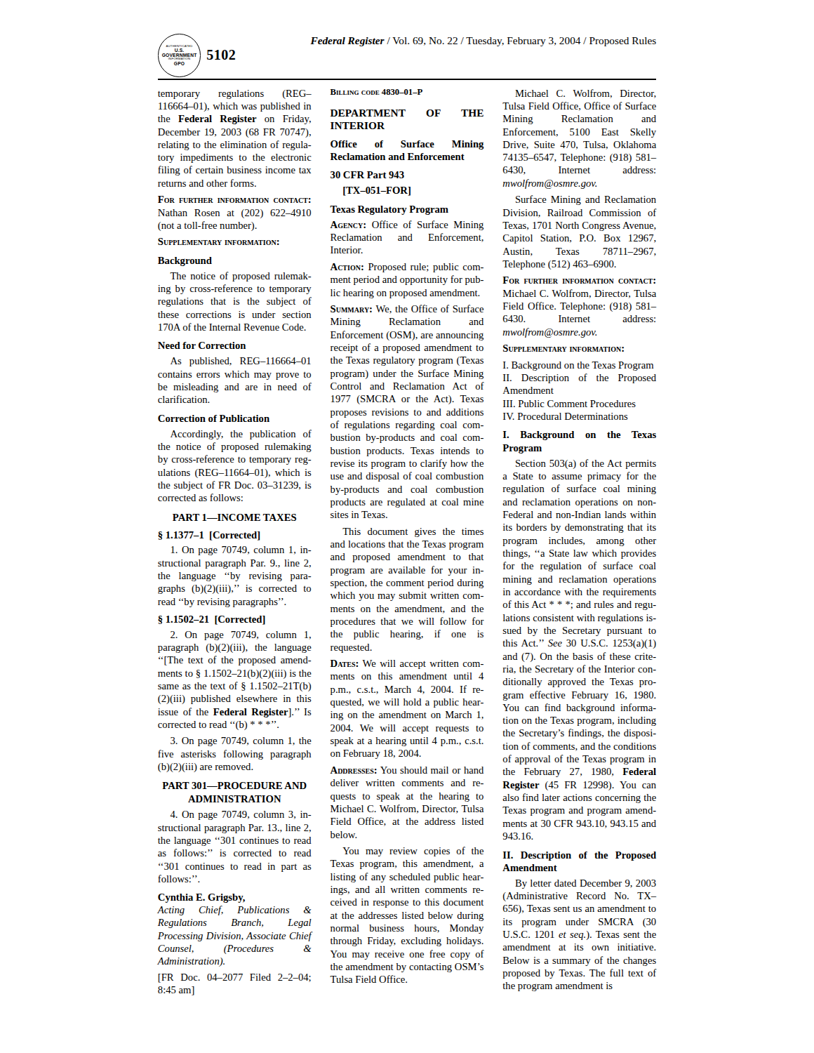AUTHENTICATED
U.S. GOVERNMENT INFORMATION
GPO 5102
Federal Register / Vol. 69, No. 22 / Tuesday, February 3, 2004 / Proposed Rules
temporary regulations (REG–116664–01), which was published in the Federal Register on Friday, December 19, 2003 (68 FR 70747), relating to the elimination of regulatory impediments to the electronic filing of certain business income tax returns and other forms.
For further information contact: Nathan Rosen at (202) 622–4910 (not a toll-free number).
Supplementary information:
Background
The notice of proposed rulemaking by cross-reference to temporary regulations that is the subject of these corrections is under section 170A of the Internal Revenue Code.
Need for Correction
As published, REG–116664–01 contains errors which may prove to be misleading and are in need of clarification.
Correction of Publication
Accordingly, the publication of the notice of proposed rulemaking by cross-reference to temporary regulations (REG–11664–01), which is the subject of FR Doc. 03–31239, is corrected as follows:
PART 1—INCOME TAXES
§ 1.1377–1 [Corrected]
1. On page 70749, column 1, instructional paragraph Par. 9., line 2, the language ‘‘by revising paragraphs (b)(2)(iii),’’ is corrected to read ‘‘by revising paragraphs’’.
§ 1.1502–21 [Corrected]
2. On page 70749, column 1, paragraph (b)(2)(iii), the language ‘‘[The text of the proposed amendments to § 1.1502–21(b)(2)(iii) is the same as the text of § 1.1502–21T(b)(2)(iii) published elsewhere in this issue of the Federal Register].’’ Is corrected to read ‘‘(b) * * *’’.
3. On page 70749, column 1, the five asterisks following paragraph (b)(2)(iii) are removed.
PART 301—PROCEDURE AND ADMINISTRATION
4. On page 70749, column 3, instructional paragraph Par. 13., line 2, the language ‘‘301 continues to read as follows:’’ is corrected to read ‘‘301 continues to read in part as follows:’’.
Cynthia E. Grigsby,
Acting Chief, Publications & Regulations Branch, Legal Processing Division, Associate Chief Counsel, (Procedures & Administration).
[FR Doc. 04–2077 Filed 2–2–04; 8:45 am]
Billing code 4830–01–P
DEPARTMENT OF THE INTERIOR
Office of Surface Mining Reclamation and Enforcement
30 CFR Part 943
[TX–051–FOR]
Texas Regulatory Program
Agency: Office of Surface Mining Reclamation and Enforcement, Interior.
Action: Proposed rule; public comment period and opportunity for public hearing on proposed amendment.
Summary: We, the Office of Surface Mining Reclamation and Enforcement (OSM), are announcing receipt of a proposed amendment to the Texas regulatory program (Texas program) under the Surface Mining Control and Reclamation Act of 1977 (SMCRA or the Act). Texas proposes revisions to and additions of regulations regarding coal combustion by-products and coal combustion products. Texas intends to revise its program to clarify how the use and disposal of coal combustion by-products and coal combustion products are regulated at coal mine sites in Texas.
This document gives the times and locations that the Texas program and proposed amendment to that program are available for your inspection, the comment period during which you may submit written comments on the amendment, and the procedures that we will follow for the public hearing, if one is requested.
Dates: We will accept written comments on this amendment until 4 p.m., c.s.t., March 4, 2004. If requested, we will hold a public hearing on the amendment on March 1, 2004. We will accept requests to speak at a hearing until 4 p.m., c.s.t. on February 18, 2004.
Addresses: You should mail or hand deliver written comments and requests to speak at the hearing to Michael C. Wolfrom, Director, Tulsa Field Office, at the address listed below.
You may review copies of the Texas program, this amendment, a listing of any scheduled public hearings, and all written comments received in response to this document at the addresses listed below during normal business hours, Monday through Friday, excluding holidays. You may receive one free copy of the amendment by contacting OSM’s Tulsa Field Office.
Michael C. Wolfrom, Director, Tulsa Field Office, Office of Surface Mining Reclamation and Enforcement, 5100 East Skelly Drive, Suite 470, Tulsa, Oklahoma 74135–6547, Telephone: (918) 581–6430, Internet address: mwolfrom@osmre.gov.
Surface Mining and Reclamation Division, Railroad Commission of Texas, 1701 North Congress Avenue, Capitol Station, P.O. Box 12967, Austin, Texas 78711–2967, Telephone (512) 463–6900.
For further information contact: Michael C. Wolfrom, Director, Tulsa Field Office. Telephone: (918) 581–6430. Internet address: mwolfrom@osmre.gov.
Supplementary information:
I. Background on the Texas Program
II. Description of the Proposed Amendment
III. Public Comment Procedures
IV. Procedural Determinations
I. Background on the Texas Program
Section 503(a) of the Act permits a State to assume primacy for the regulation of surface coal mining and reclamation operations on non-Federal and non-Indian lands within its borders by demonstrating that its program includes, among other things, ‘‘a State law which provides for the regulation of surface coal mining and reclamation operations in accordance with the requirements of this Act * * *; and rules and regulations consistent with regulations issued by the Secretary pursuant to this Act.’’ See 30 U.S.C. 1253(a)(1) and (7). On the basis of these criteria, the Secretary of the Interior conditionally approved the Texas program effective February 16, 1980. You can find background information on the Texas program, including the Secretary’s findings, the disposition of comments, and the conditions of approval of the Texas program in the February 27, 1980, Federal Register (45 FR 12998). You can also find later actions concerning the Texas program and program amendments at 30 CFR 943.10, 943.15 and 943.16.
II. Description of the Proposed Amendment
By letter dated December 9, 2003 (Administrative Record No. TX–656), Texas sent us an amendment to its program under SMCRA (30 U.S.C. 1201 et seq.). Texas sent the amendment at its own initiative. Below is a summary of the changes proposed by Texas. The full text of the program amendment is